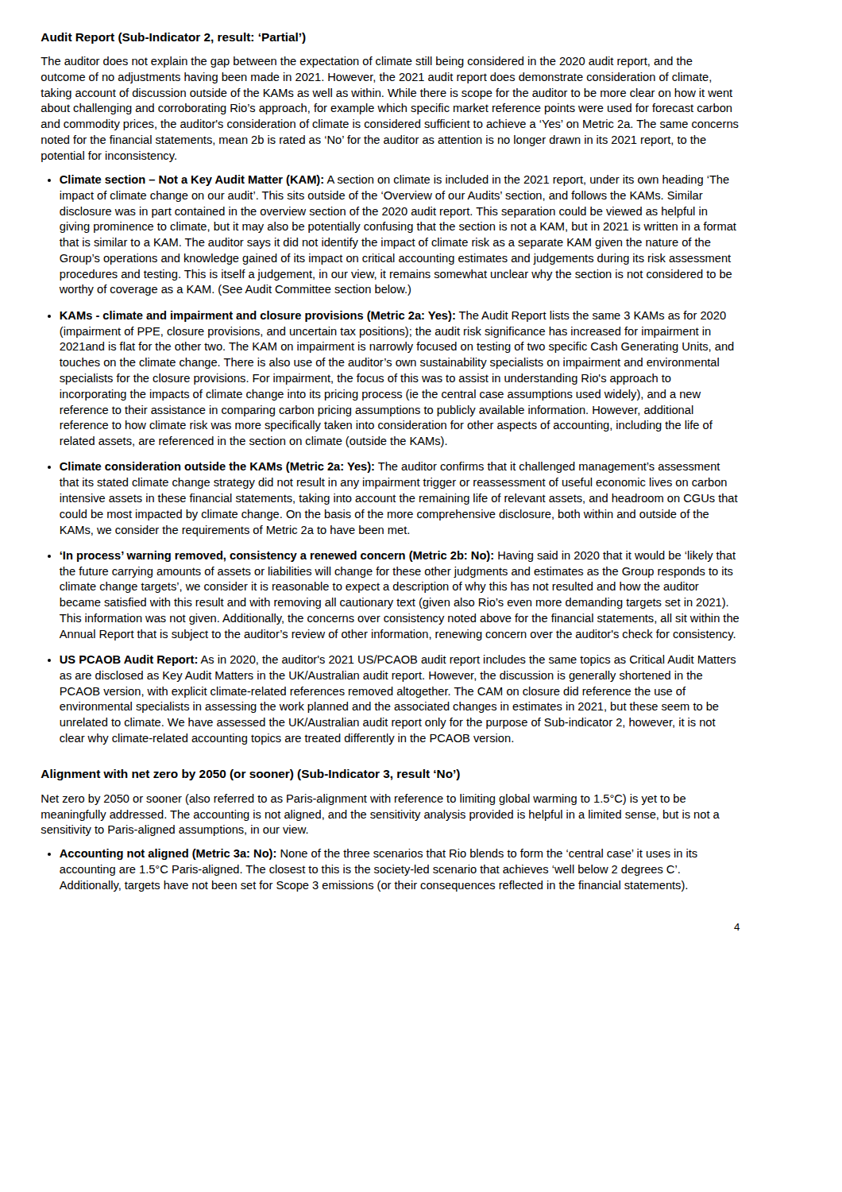Audit Report (Sub-Indicator 2, result: ‘Partial’)
The auditor does not explain the gap between the expectation of climate still being considered in the 2020 audit report, and the outcome of no adjustments having been made in 2021. However, the 2021 audit report does demonstrate consideration of climate, taking account of discussion outside of the KAMs as well as within. While there is scope for the auditor to be more clear on how it went about challenging and corroborating Rio’s approach, for example which specific market reference points were used for forecast carbon and commodity prices, the auditor's consideration of climate is considered sufficient to achieve a ‘Yes’ on Metric 2a. The same concerns noted for the financial statements, mean 2b is rated as ‘No’ for the auditor as attention is no longer drawn in its 2021 report, to the potential for inconsistency.
Climate section – Not a Key Audit Matter (KAM): A section on climate is included in the 2021 report, under its own heading ‘The impact of climate change on our audit’. This sits outside of the ‘Overview of our Audits’ section, and follows the KAMs. Similar disclosure was in part contained in the overview section of the 2020 audit report. This separation could be viewed as helpful in giving prominence to climate, but it may also be potentially confusing that the section is not a KAM, but in 2021 is written in a format that is similar to a KAM. The auditor says it did not identify the impact of climate risk as a separate KAM given the nature of the Group’s operations and knowledge gained of its impact on critical accounting estimates and judgements during its risk assessment procedures and testing. This is itself a judgement, in our view, it remains somewhat unclear why the section is not considered to be worthy of coverage as a KAM. (See Audit Committee section below.)
KAMs - climate and impairment and closure provisions (Metric 2a: Yes): The Audit Report lists the same 3 KAMs as for 2020 (impairment of PPE, closure provisions, and uncertain tax positions); the audit risk significance has increased for impairment in 2021and is flat for the other two. The KAM on impairment is narrowly focused on testing of two specific Cash Generating Units, and touches on the climate change. There is also use of the auditor’s own sustainability specialists on impairment and environmental specialists for the closure provisions. For impairment, the focus of this was to assist in understanding Rio's approach to incorporating the impacts of climate change into its pricing process (ie the central case assumptions used widely), and a new reference to their assistance in comparing carbon pricing assumptions to publicly available information. However, additional reference to how climate risk was more specifically taken into consideration for other aspects of accounting, including the life of related assets, are referenced in the section on climate (outside the KAMs).
Climate consideration outside the KAMs (Metric 2a: Yes): The auditor confirms that it challenged management’s assessment that its stated climate change strategy did not result in any impairment trigger or reassessment of useful economic lives on carbon intensive assets in these financial statements, taking into account the remaining life of relevant assets, and headroom on CGUs that could be most impacted by climate change. On the basis of the more comprehensive disclosure, both within and outside of the KAMs, we consider the requirements of Metric 2a to have been met.
‘In process’ warning removed, consistency a renewed concern (Metric 2b: No): Having said in 2020 that it would be ‘likely that the future carrying amounts of assets or liabilities will change for these other judgments and estimates as the Group responds to its climate change targets’, we consider it is reasonable to expect a description of why this has not resulted and how the auditor became satisfied with this result and with removing all cautionary text (given also Rio’s even more demanding targets set in 2021). This information was not given. Additionally, the concerns over consistency noted above for the financial statements, all sit within the Annual Report that is subject to the auditor’s review of other information, renewing concern over the auditor's check for consistency.
US PCAOB Audit Report: As in 2020, the auditor's 2021 US/PCAOB audit report includes the same topics as Critical Audit Matters as are disclosed as Key Audit Matters in the UK/Australian audit report. However, the discussion is generally shortened in the PCAOB version, with explicit climate-related references removed altogether. The CAM on closure did reference the use of environmental specialists in assessing the work planned and the associated changes in estimates in 2021, but these seem to be unrelated to climate. We have assessed the UK/Australian audit report only for the purpose of Sub-indicator 2, however, it is not clear why climate-related accounting topics are treated differently in the PCAOB version.
Alignment with net zero by 2050 (or sooner) (Sub-Indicator 3, result ‘No’)
Net zero by 2050 or sooner (also referred to as Paris-alignment with reference to limiting global warming to 1.5°C) is yet to be meaningfully addressed. The accounting is not aligned, and the sensitivity analysis provided is helpful in a limited sense, but is not a sensitivity to Paris-aligned assumptions, in our view.
Accounting not aligned (Metric 3a: No): None of the three scenarios that Rio blends to form the ‘central case’ it uses in its accounting are 1.5°C Paris-aligned. The closest to this is the society-led scenario that achieves ‘well below 2 degrees C’. Additionally, targets have not been set for Scope 3 emissions (or their consequences reflected in the financial statements).
4